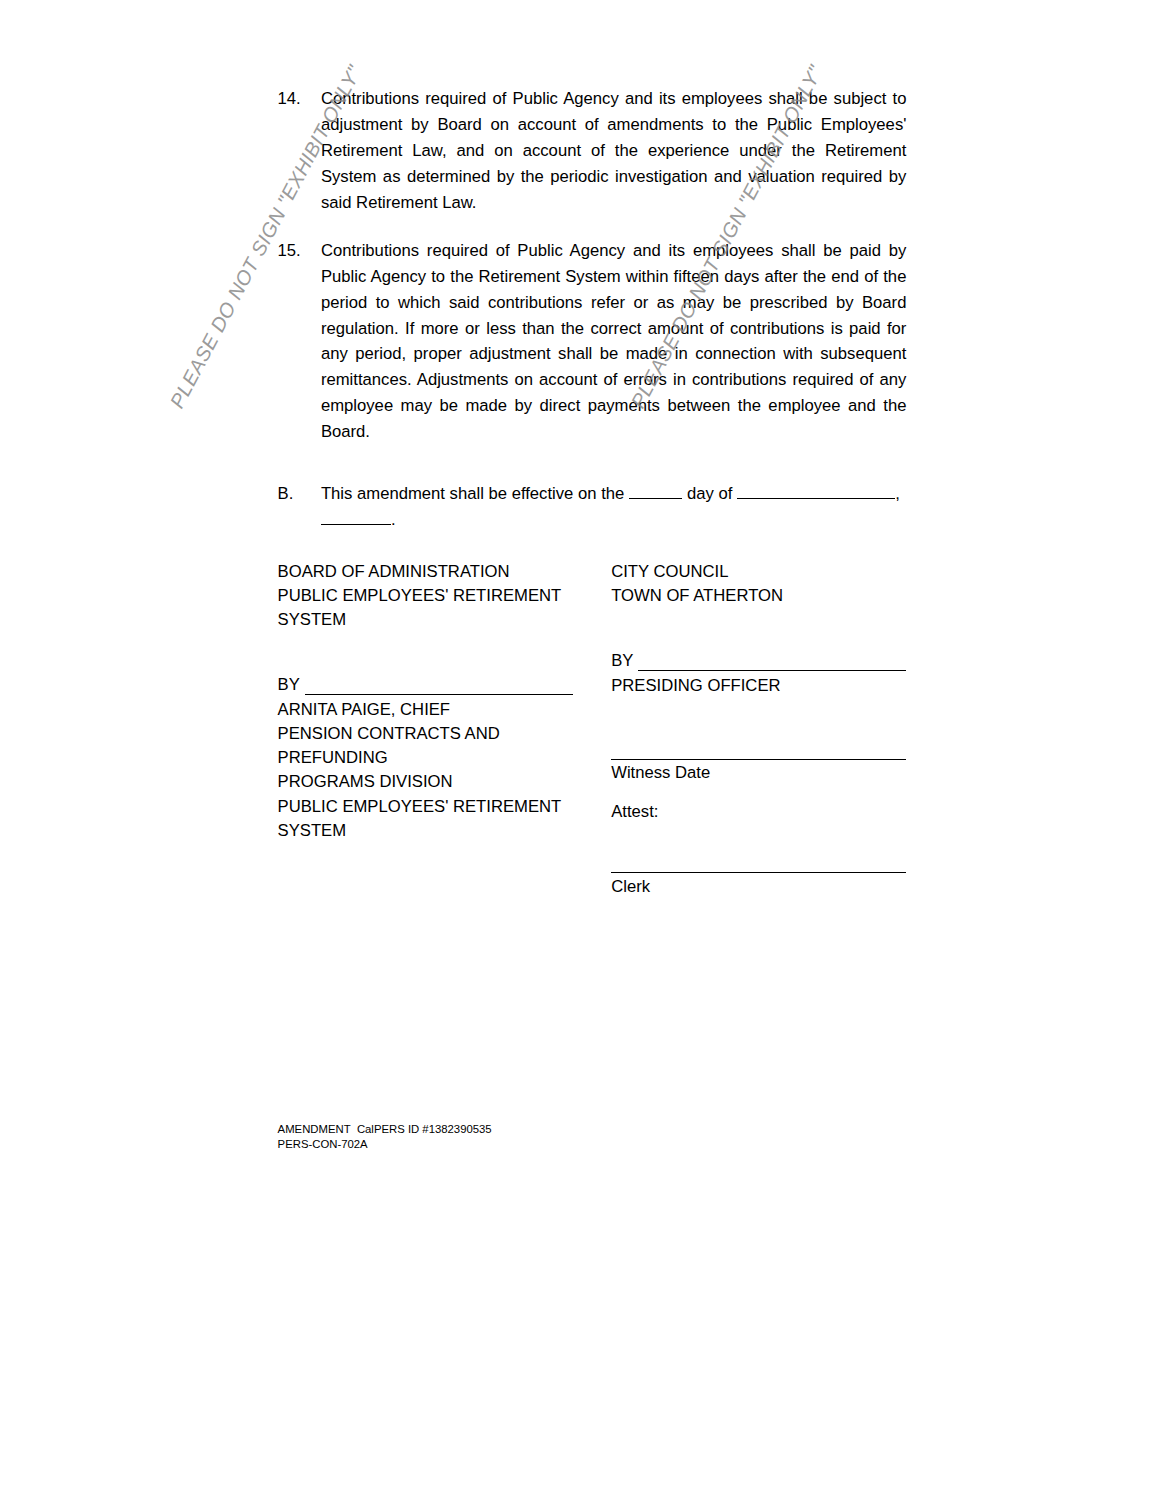14. Contributions required of Public Agency and its employees shall be subject to adjustment by Board on account of amendments to the Public Employees' Retirement Law, and on account of the experience under the Retirement System as determined by the periodic investigation and valuation required by said Retirement Law.
15. Contributions required of Public Agency and its employees shall be paid by Public Agency to the Retirement System within fifteen days after the end of the period to which said contributions refer or as may be prescribed by Board regulation. If more or less than the correct amount of contributions is paid for any period, proper adjustment shall be made in connection with subsequent remittances. Adjustments on account of errors in contributions required of any employee may be made by direct payments between the employee and the Board.
B. This amendment shall be effective on the day of , .
BOARD OF ADMINISTRATION
PUBLIC EMPLOYEES' RETIREMENT SYSTEM
BY
ARNITA PAIGE, CHIEF
PENSION CONTRACTS AND PREFUNDING
PROGRAMS DIVISION
PUBLIC EMPLOYEES' RETIREMENT SYSTEM
CITY COUNCIL
TOWN OF ATHERTON
BY
PRESIDING OFFICER
Witness Date
Attest:
Clerk
PLEASE DO NOT SIGN "EXHIBIT ONLY"
PLEASE DO NOT SIGN "EXHIBIT ONLY"
AMENDMENT CalPERS ID #1382390535
PERS-CON-702A